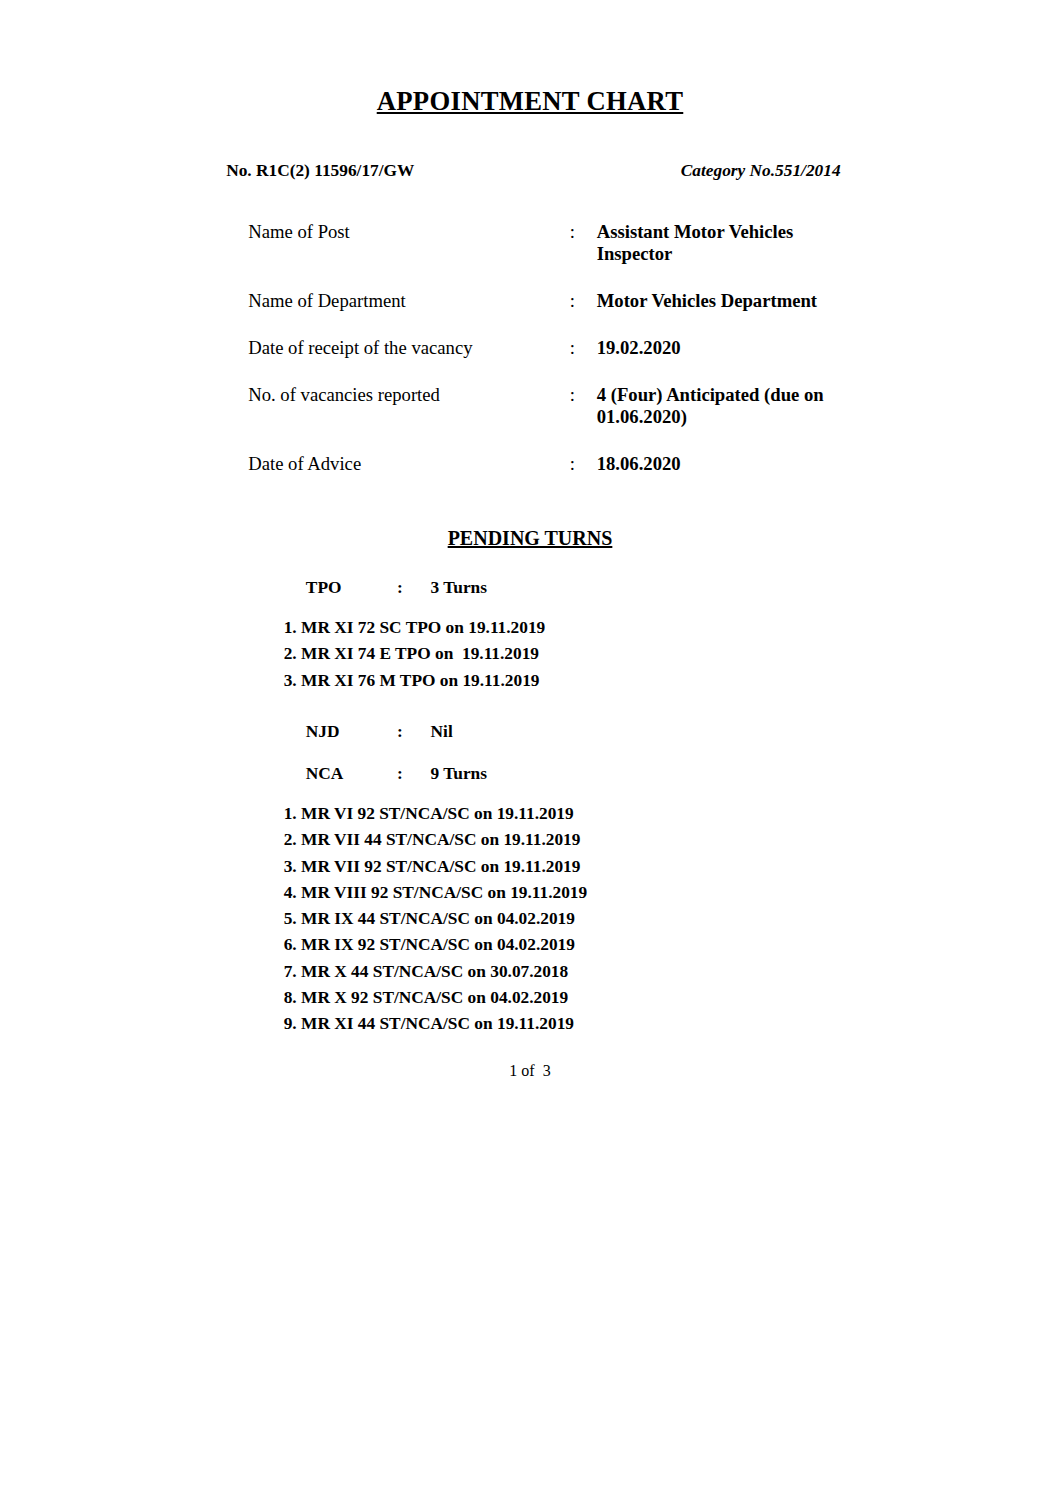APPOINTMENT CHART
No. R1C(2) 11596/17/GW Category No.551/2014
| Name of Post | : | Assistant Motor Vehicles Inspector |
| Name of Department | : | Motor Vehicles Department |
| Date of receipt of the vacancy | : | 19.02.2020 |
| No. of vacancies reported | : | 4 (Four) Anticipated (due on 01.06.2020) |
| Date of Advice | : | 18.06.2020 |
PENDING TURNS
| TPO | : | 3 Turns |
MR XI 72 SC TPO on 19.11.2019
MR XI 74 E TPO on 19.11.2019
MR XI 76 M TPO on 19.11.2019
| NJD | : | Nil |
| NCA | : | 9 Turns |
MR VI 92 ST/NCA/SC on 19.11.2019
MR VII 44 ST/NCA/SC on 19.11.2019
MR VII 92 ST/NCA/SC on 19.11.2019
MR VIII 92 ST/NCA/SC on 19.11.2019
MR IX 44 ST/NCA/SC on 04.02.2019
MR IX 92 ST/NCA/SC on 04.02.2019
MR X 44 ST/NCA/SC on 30.07.2018
MR X 92 ST/NCA/SC on 04.02.2019
MR XI 44 ST/NCA/SC on 19.11.2019
1 of 3